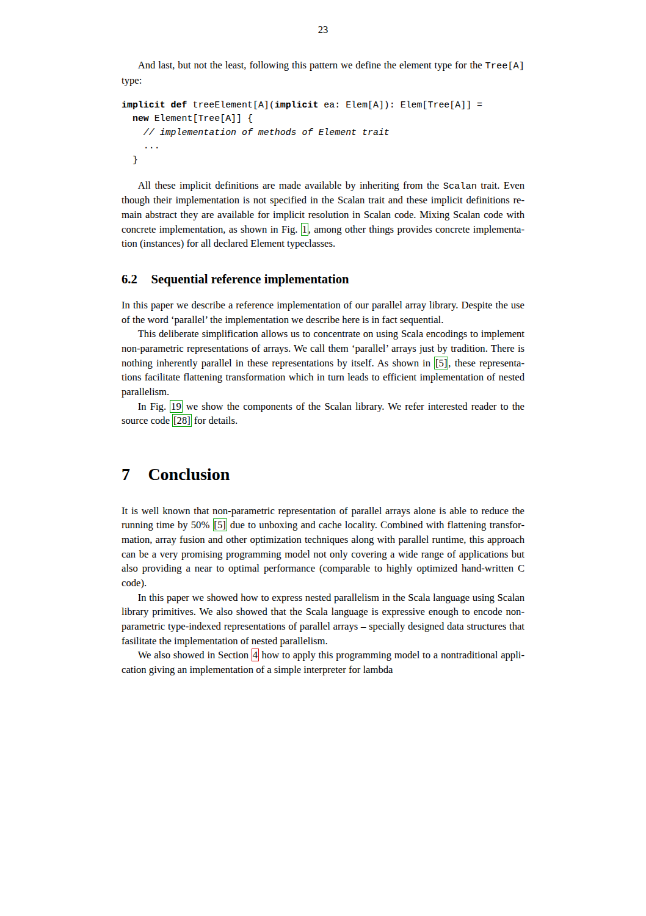23
And last, but not the least, following this pattern we define the element type for the Tree[A] type:
implicit def treeElement[A](implicit ea: Elem[A]): Elem[Tree[A]] = new Element[Tree[A]] { // implementation of methods of Element trait ... }
All these implicit definitions are made available by inheriting from the Scalan trait. Even though their implementation is not specified in the Scalan trait and these implicit definitions remain abstract they are available for implicit resolution in Scalan code. Mixing Scalan code with concrete implementation, as shown in Fig. 1, among other things provides concrete implementation (instances) for all declared Element typeclasses.
6.2 Sequential reference implementation
In this paper we describe a reference implementation of our parallel array library. Despite the use of the word ‘parallel’ the implementation we describe here is in fact sequential.
This deliberate simplification allows us to concentrate on using Scala encodings to implement non-parametric representations of arrays. We call them ‘parallel’ arrays just by tradition. There is nothing inherently parallel in these representations by itself. As shown in [5], these representations facilitate flattening transformation which in turn leads to efficient implementation of nested parallelism.
In Fig. 19 we show the components of the Scalan library. We refer interested reader to the source code [28] for details.
7 Conclusion
It is well known that non-parametric representation of parallel arrays alone is able to reduce the running time by 50% [5] due to unboxing and cache locality. Combined with flattening transformation, array fusion and other optimization techniques along with parallel runtime, this approach can be a very promising programming model not only covering a wide range of applications but also providing a near to optimal performance (comparable to highly optimized hand-written C code).
In this paper we showed how to express nested parallelism in the Scala language using Scalan library primitives. We also showed that the Scala language is expressive enough to encode non-parametric type-indexed representations of parallel arrays – specially designed data structures that fasilitate the implementation of nested parallelism.
We also showed in Section 4 how to apply this programming model to a nontraditional application giving an implementation of a simple interpreter for lambda